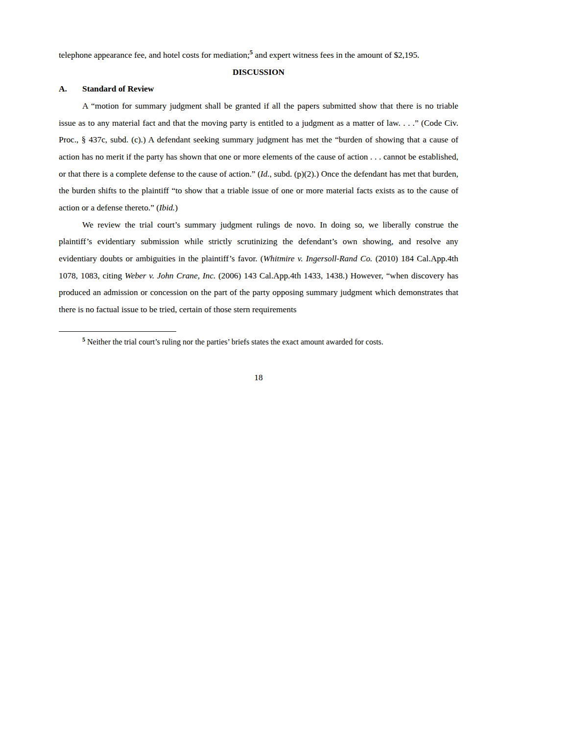telephone appearance fee, and hotel costs for mediation;5 and expert witness fees in the amount of $2,195.
DISCUSSION
A. Standard of Review
A “motion for summary judgment shall be granted if all the papers submitted show that there is no triable issue as to any material fact and that the moving party is entitled to a judgment as a matter of law. . . .” (Code Civ. Proc., § 437c, subd. (c).) A defendant seeking summary judgment has met the “burden of showing that a cause of action has no merit if the party has shown that one or more elements of the cause of action . . . cannot be established, or that there is a complete defense to the cause of action.” (Id., subd. (p)(2).) Once the defendant has met that burden, the burden shifts to the plaintiff “to show that a triable issue of one or more material facts exists as to the cause of action or a defense thereto.” (Ibid.)
We review the trial court’s summary judgment rulings de novo. In doing so, we liberally construe the plaintiff’s evidentiary submission while strictly scrutinizing the defendant’s own showing, and resolve any evidentiary doubts or ambiguities in the plaintiff’s favor. (Whitmire v. Ingersoll-Rand Co. (2010) 184 Cal.App.4th 1078, 1083, citing Weber v. John Crane, Inc. (2006) 143 Cal.App.4th 1433, 1438.) However, “when discovery has produced an admission or concession on the part of the party opposing summary judgment which demonstrates that there is no factual issue to be tried, certain of those stern requirements
5 Neither the trial court’s ruling nor the parties’ briefs states the exact amount awarded for costs.
18